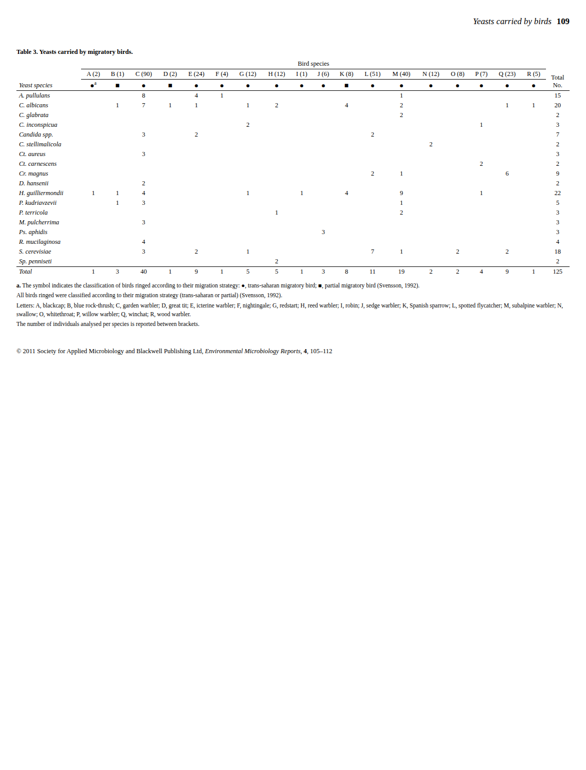Yeasts carried by birds 109
Table 3. Yeasts carried by migratory birds.
| Yeast species | Bird species | Total No. |
| --- | --- | --- |
| A (2) | B (1) | C (90) | D (2) | E (24) | F (4) | G (12) | H (12) | I (1) | J (6) | K (8) | L (51) | M (40) | N (12) | O (8) | P (7) | Q (23) | R (5) |
| a | | | | | | | | | | | | | | | | | |
| A. pullulans | | | 8 | | 4 | 1 | | | | | | | 1 | | | | | | 15 |
| C. albicans | | 1 | 7 | 1 | 1 | | 1 | 2 | | | 4 | | 2 | | | | 1 | 1 | 20 |
| C. glabrata | | | | | | | | | | | | | 2 | | | | | | 2 |
| C. inconspicua | | | | | | | 2 | | | | | | | | | 1 | | | 3 |
| Candida spp. | | | 3 | | 2 | | | | | | | 2 | | | | | | | 7 |
| C. stellimalicola | | | | | | | | | | | | | | 2 | | | | | 2 |
| Ct. aureus | | | 3 | | | | | | | | | | | | | | | | 3 |
| Ct. carnescens | | | | | | | | | | | | | | | | 2 | | | 2 |
| Cr. magnus | | | | | | | | | | | | 2 | 1 | | | | 6 | | 9 |
| D. hansenii | | | 2 | | | | | | | | | | | | | | | | 2 |
| H. guilliermondii | 1 | 1 | 4 | | | | 1 | | 1 | | 4 | | 9 | | | 1 | | | 22 |
| P. kudriavzevii | | 1 | 3 | | | | | | | | | | 1 | | | | | | 5 |
| P. terricola | | | | | | | | 1 | | | | | 2 | | | | | | 3 |
| M. pulcherrima | | | 3 | | | | | | | | | | | | | | | | 3 |
| Ps. aphidis | | | | | | | | | | 3 | | | | | | | | | 3 |
| R. mucilaginosa | | | 4 | | | | | | | | | | | | | | | | 4 |
| S. cerevisiae | | | 3 | | 2 | | 1 | | | | | 7 | 1 | | 2 | | 2 | | 18 |
| Sp. penniseti | | | | | | | | 2 | | | | | | | | | | | 2 |
| Total | 1 | 3 | 40 | 1 | 9 | 1 | 5 | 5 | 1 | 3 | 8 | 11 | 19 | 2 | 2 | 4 | 9 | 1 | 125 |
a. The symbol indicates the classification of birds ringed according to their migration strategy: , trans-saharan migratory bird; , partial migratory bird (Svensson, 1992).
All birds ringed were classified according to their migration strategy (trans-saharan or partial) (Svensson, 1992).
Letters: A, blackcap; B, blue rock-thrush; C, garden warbler; D, great tit; E, icterine warbler; F, nightingale; G, redstart; H, reed warbler; I, robin; J, sedge warbler; K, Spanish sparrow; L, spotted flycatcher; M, subalpine warbler; N, swallow; O, whitethroat; P, willow warbler; Q, winchat; R, wood warbler.
The number of individuals analysed per species is reported between brackets.
© 2011 Society for Applied Microbiology and Blackwell Publishing Ltd, Environmental Microbiology Reports, 4, 105–112